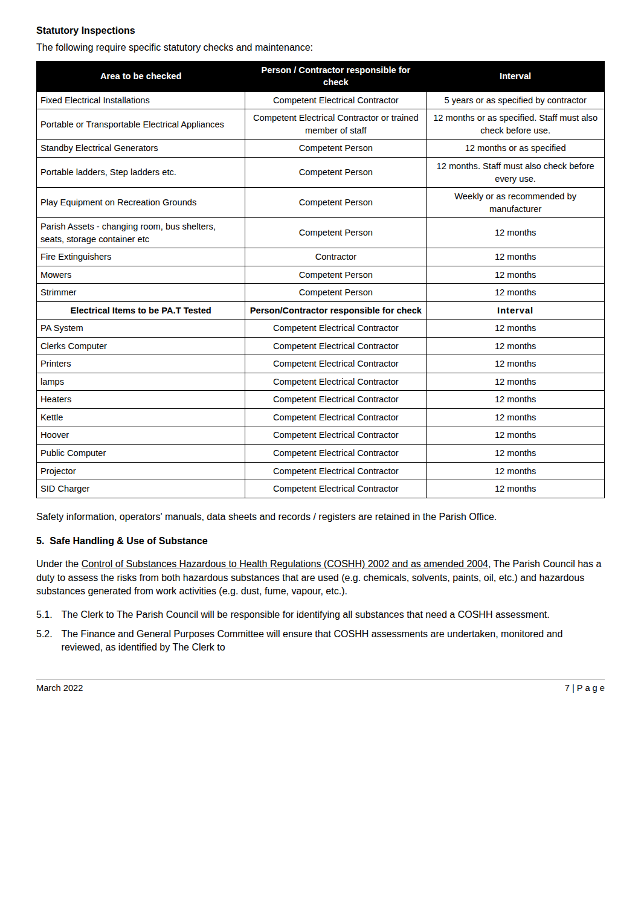Statutory Inspections
The following require specific statutory checks and maintenance:
| Area to be checked | Person / Contractor responsible for check | Interval |
| --- | --- | --- |
| Fixed Electrical Installations | Competent Electrical Contractor | 5 years or as specified by contractor |
| Portable or Transportable Electrical Appliances | Competent Electrical Contractor or trained member of staff | 12 months or as specified. Staff must also check before use. |
| Standby Electrical Generators | Competent Person | 12 months or as specified |
| Portable ladders, Step ladders etc. | Competent Person | 12 months. Staff must also check before every use. |
| Play Equipment on Recreation Grounds | Competent Person | Weekly or as recommended by manufacturer |
| Parish Assets - changing room, bus shelters, seats, storage container etc | Competent Person | 12 months |
| Fire Extinguishers | Contractor | 12 months |
| Mowers | Competent Person | 12 months |
| Strimmer | Competent Person | 12 months |
| Electrical Items to be PA.T Tested | Person/Contractor responsible for check | Interval |
| PA System | Competent Electrical Contractor | 12 months |
| Clerks Computer | Competent Electrical Contractor | 12 months |
| Printers | Competent Electrical Contractor | 12 months |
| lamps | Competent Electrical Contractor | 12 months |
| Heaters | Competent Electrical Contractor | 12 months |
| Kettle | Competent Electrical Contractor | 12 months |
| Hoover | Competent Electrical Contractor | 12 months |
| Public Computer | Competent Electrical Contractor | 12 months |
| Projector | Competent Electrical Contractor | 12 months |
| SID Charger | Competent Electrical Contractor | 12 months |
Safety information, operators' manuals, data sheets and records / registers are retained in the Parish Office.
5. Safe Handling & Use of Substance
Under the Control of Substances Hazardous to Health Regulations (COSHH) 2002 and as amended 2004, The Parish Council has a duty to assess the risks from both hazardous substances that are used (e.g. chemicals, solvents, paints, oil, etc.) and hazardous substances generated from work activities (e.g. dust, fume, vapour, etc.).
5.1. The Clerk to The Parish Council will be responsible for identifying all substances that need a COSHH assessment.
5.2. The Finance and General Purposes Committee will ensure that COSHH assessments are undertaken, monitored and reviewed, as identified by The Clerk to
March 2022
7 | P a g e